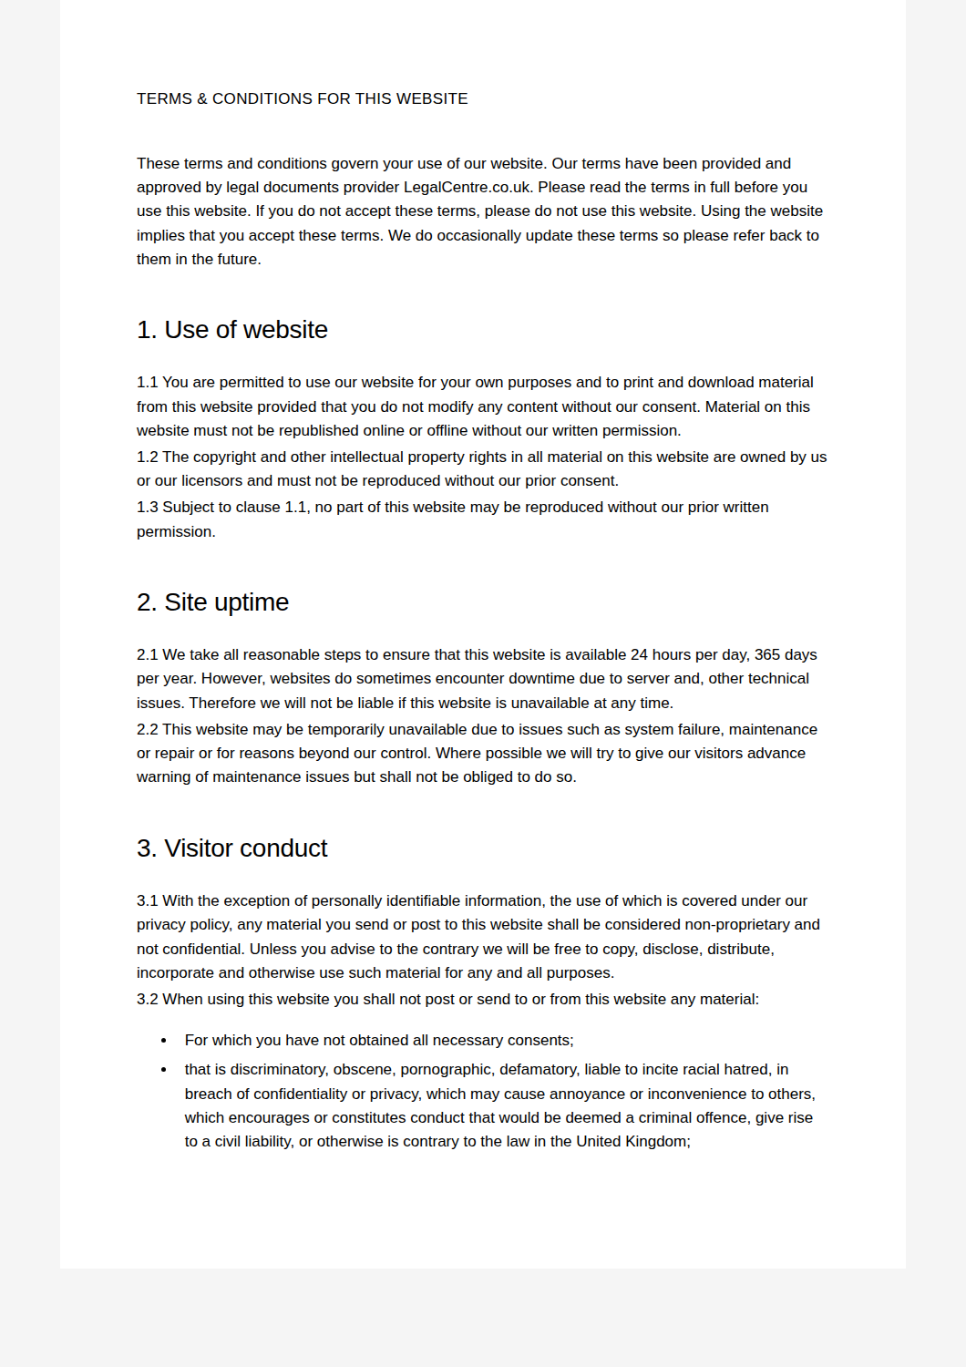TERMS & CONDITIONS FOR THIS WEBSITE
These terms and conditions govern your use of our website. Our terms have been provided and approved by legal documents provider LegalCentre.co.uk. Please read the terms in full before you use this website. If you do not accept these terms, please do not use this website. Using the website implies that you accept these terms. We do occasionally update these terms so please refer back to them in the future.
1. Use of website
1.1 You are permitted to use our website for your own purposes and to print and download material from this website provided that you do not modify any content without our consent. Material on this website must not be republished online or offline without our written permission.
1.2 The copyright and other intellectual property rights in all material on this website are owned by us or our licensors and must not be reproduced without our prior consent.
1.3 Subject to clause 1.1, no part of this website may be reproduced without our prior written permission.
2. Site uptime
2.1 We take all reasonable steps to ensure that this website is available 24 hours per day, 365 days per year. However, websites do sometimes encounter downtime due to server and, other technical issues. Therefore we will not be liable if this website is unavailable at any time.
2.2 This website may be temporarily unavailable due to issues such as system failure, maintenance or repair or for reasons beyond our control. Where possible we will try to give our visitors advance warning of maintenance issues but shall not be obliged to do so.
3. Visitor conduct
3.1 With the exception of personally identifiable information, the use of which is covered under our privacy policy, any material you send or post to this website shall be considered non-proprietary and not confidential. Unless you advise to the contrary we will be free to copy, disclose, distribute, incorporate and otherwise use such material for any and all purposes.
3.2 When using this website you shall not post or send to or from this website any material:
For which you have not obtained all necessary consents;
that is discriminatory, obscene, pornographic, defamatory, liable to incite racial hatred, in breach of confidentiality or privacy, which may cause annoyance or inconvenience to others, which encourages or constitutes conduct that would be deemed a criminal offence, give rise to a civil liability, or otherwise is contrary to the law in the United Kingdom;